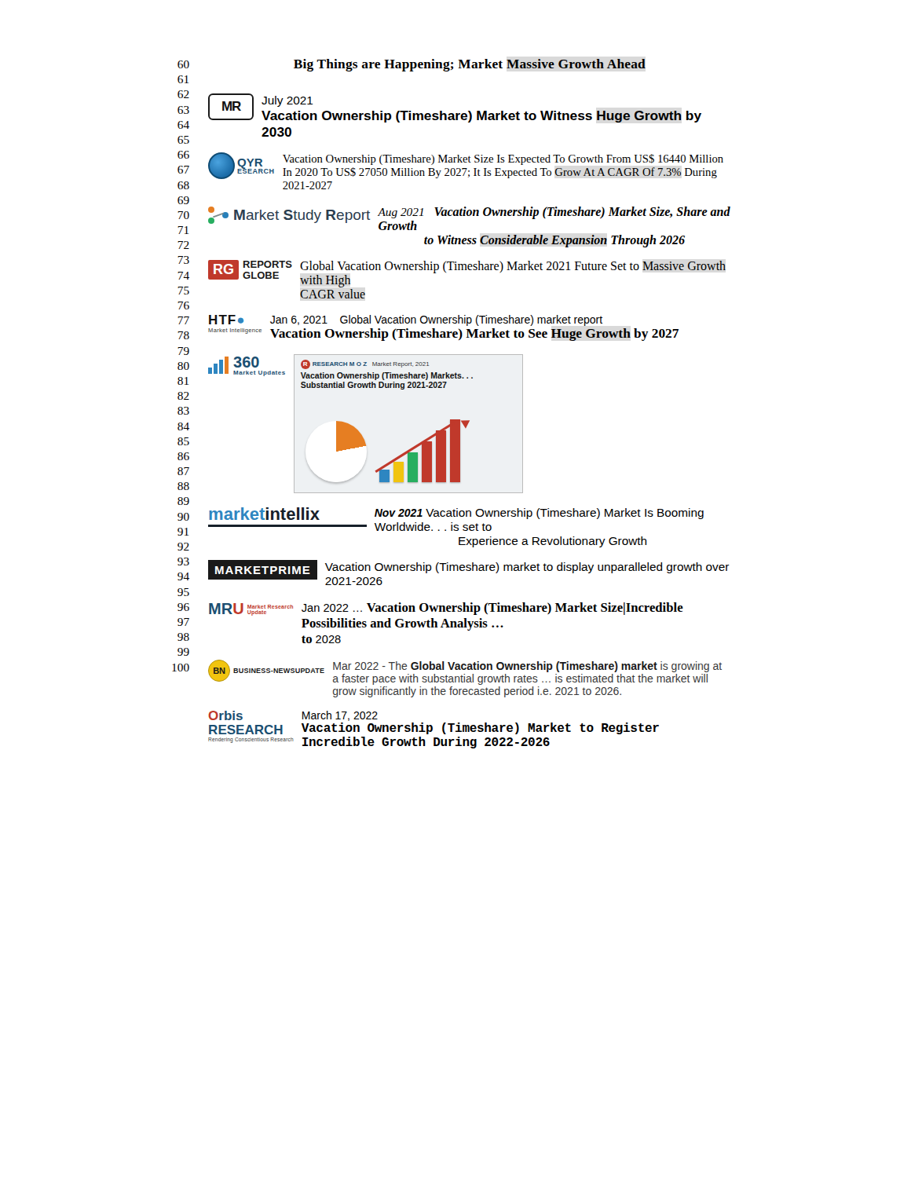60
61
62
63
64
65
66
67
68
69
70
71
72
73
74
75
76
77
78
79
80
81
82
83
84
85
86
87
88
89
90
91
92
93
94
95
96
97
98
99
100
Big Things are Happening; Market Massive Growth Ahead
MR
July 2021
Vacation Ownership (Timeshare) Market to Witness Huge Growth by 2030
QYR
ESEARCH
Vacation Ownership (Timeshare) Market Size Is Expected To Growth From US$ 16440 Million In 2020 To US$ 27050 Million By 2027; It Is Expected To Grow At A CAGR Of 7.3% During 2021-2027
Market Study Report
Aug 2021 Vacation Ownership (Timeshare) Market Size, Share and Growth
to Witness Considerable Expansion Through 2026
RG
REPORTS
GLOBE
Global Vacation Ownership (Timeshare) Market 2021 Future Set to Massive Growth with High
CAGR value
HTF●
Market Intelligence
Jan 6, 2021 Global Vacation Ownership (Timeshare) market report
Vacation Ownership (Timeshare) Market to See Huge Growth by 2027
360
Market Updates
RRESEARCH M O Z Market Report, 2021
Vacation Ownership (Timeshare) Markets. . .
Substantial Growth During 2021-2027
market intellix
Nov 2021 Vacation Ownership (Timeshare) Market Is Booming Worldwide. . . is set to
Experience a Revolutionary Growth
MARKETPRIME
Vacation Ownership (Timeshare) market to display unparalleled growth over 2021-2026
MRU
Market Research
Update
Jan 2022 … Vacation Ownership (Timeshare) Market Size|Incredible Possibilities and Growth Analysis …
to 2028
BN
BUSINESS-NEWSUPDATE
Mar 2022 - The Global Vacation Ownership (Timeshare) market is growing at a faster pace with substantial growth rates … is estimated that the market will grow significantly in the forecasted period i.e. 2021 to 2026.
Orbis
RESEARCH
Rendering Conscientious Research
March 17, 2022
Vacation Ownership (Timeshare) Market to Register Incredible Growth During 2022-2026